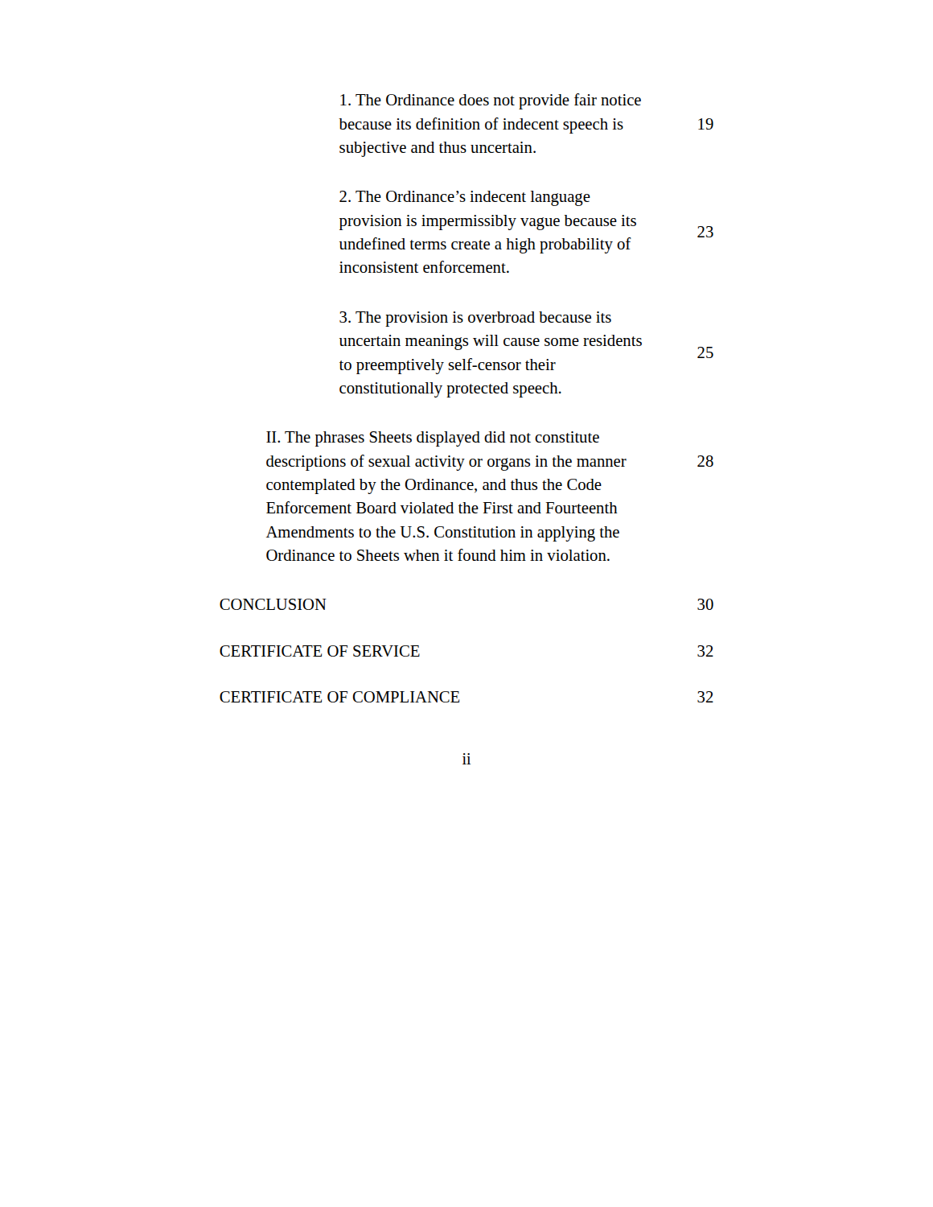1. The Ordinance does not provide fair notice because its definition of indecent speech is subjective and thus uncertain.
19
2. The Ordinance’s indecent language provision is impermissibly vague because its undefined terms create a high probability of inconsistent enforcement.
23
3. The provision is overbroad because its uncertain meanings will cause some residents to preemptively self-censor their constitutionally protected speech.
25
II. The phrases Sheets displayed did not constitute descriptions of sexual activity or organs in the manner contemplated by the Ordinance, and thus the Code Enforcement Board violated the First and Fourteenth Amendments to the U.S. Constitution in applying the Ordinance to Sheets when it found him in violation.
28
CONCLUSION
30
CERTIFICATE OF SERVICE
32
CERTIFICATE OF COMPLIANCE
32
ii